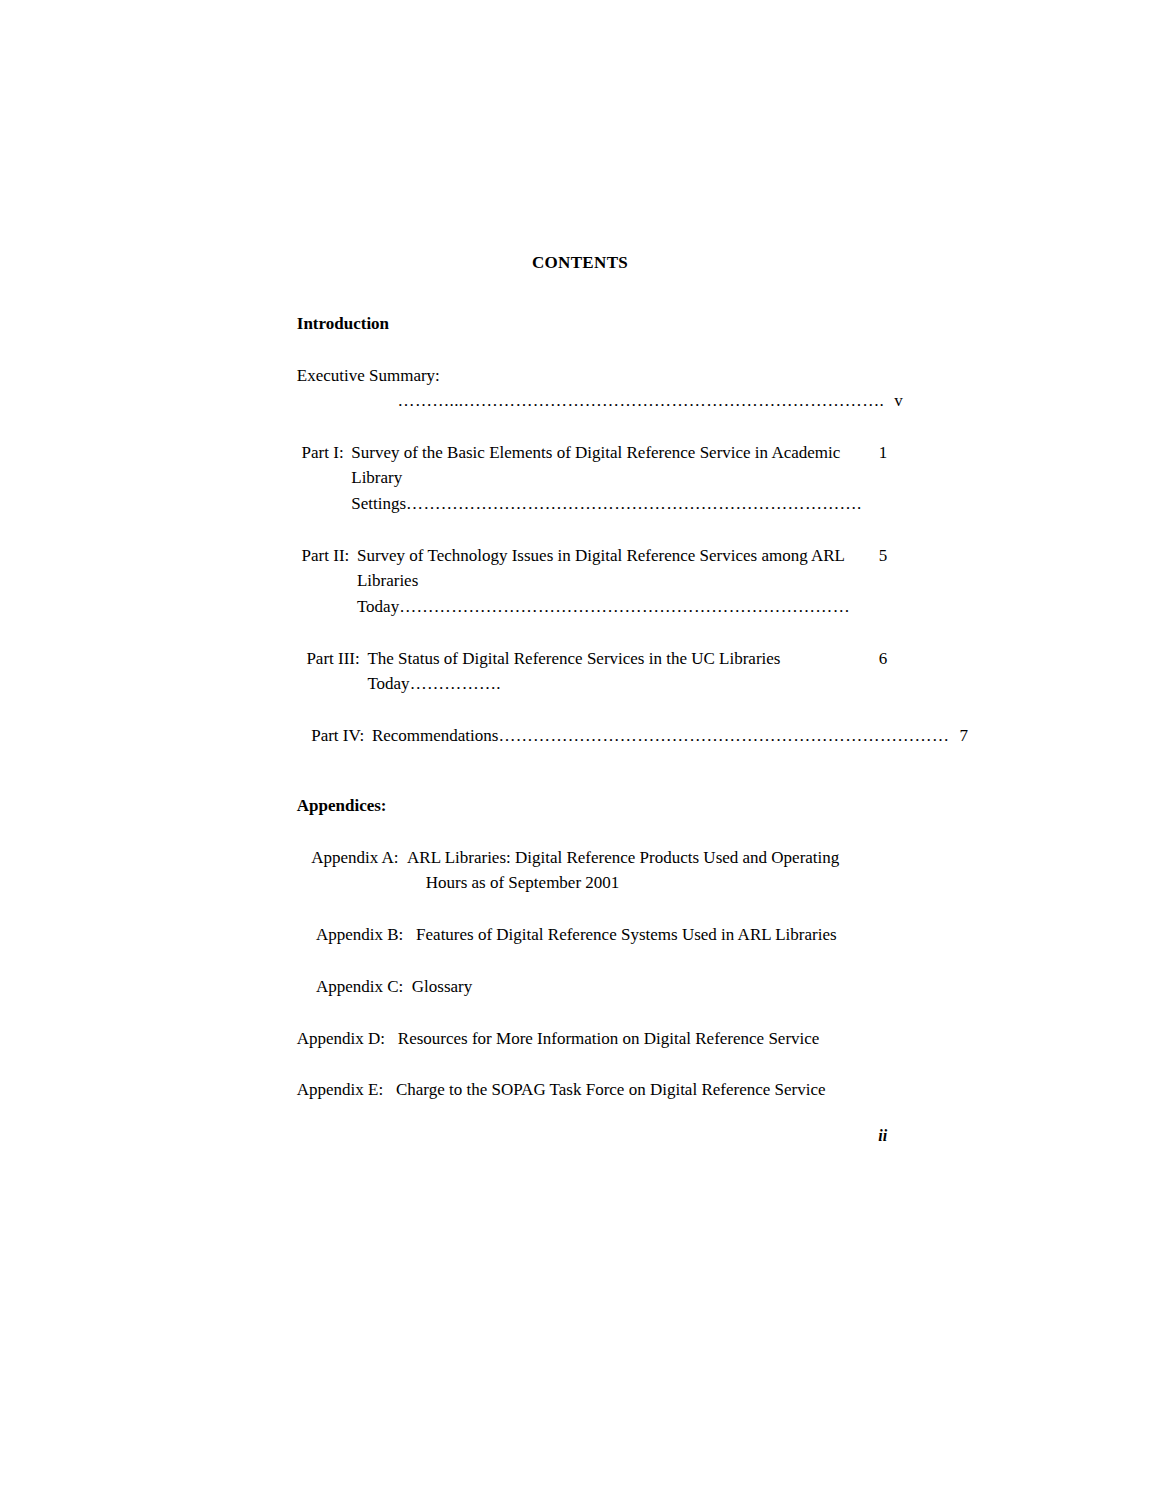CONTENTS
Introduction
Executive Summary:
………...………………………………………………………………. v
Part I: Survey of the Basic Elements of Digital Reference Service in Academic
Library Settings……………………………………………………………………. 1
Part II: Survey of Technology Issues in Digital Reference Services among ARL
Libraries Today…………………………………………………………………… 5
Part III: The Status of Digital Reference Services in the UC Libraries Today……………. 6
Part IV: Recommendations…………………………………………………………………… 7
Appendices:
Appendix A: ARL Libraries: Digital Reference Products Used and Operating Hours as of September 2001
Appendix B: Features of Digital Reference Systems Used in ARL Libraries
Appendix C: Glossary
Appendix D: Resources for More Information on Digital Reference Service
Appendix E: Charge to the SOPAG Task Force on Digital Reference Service
ii